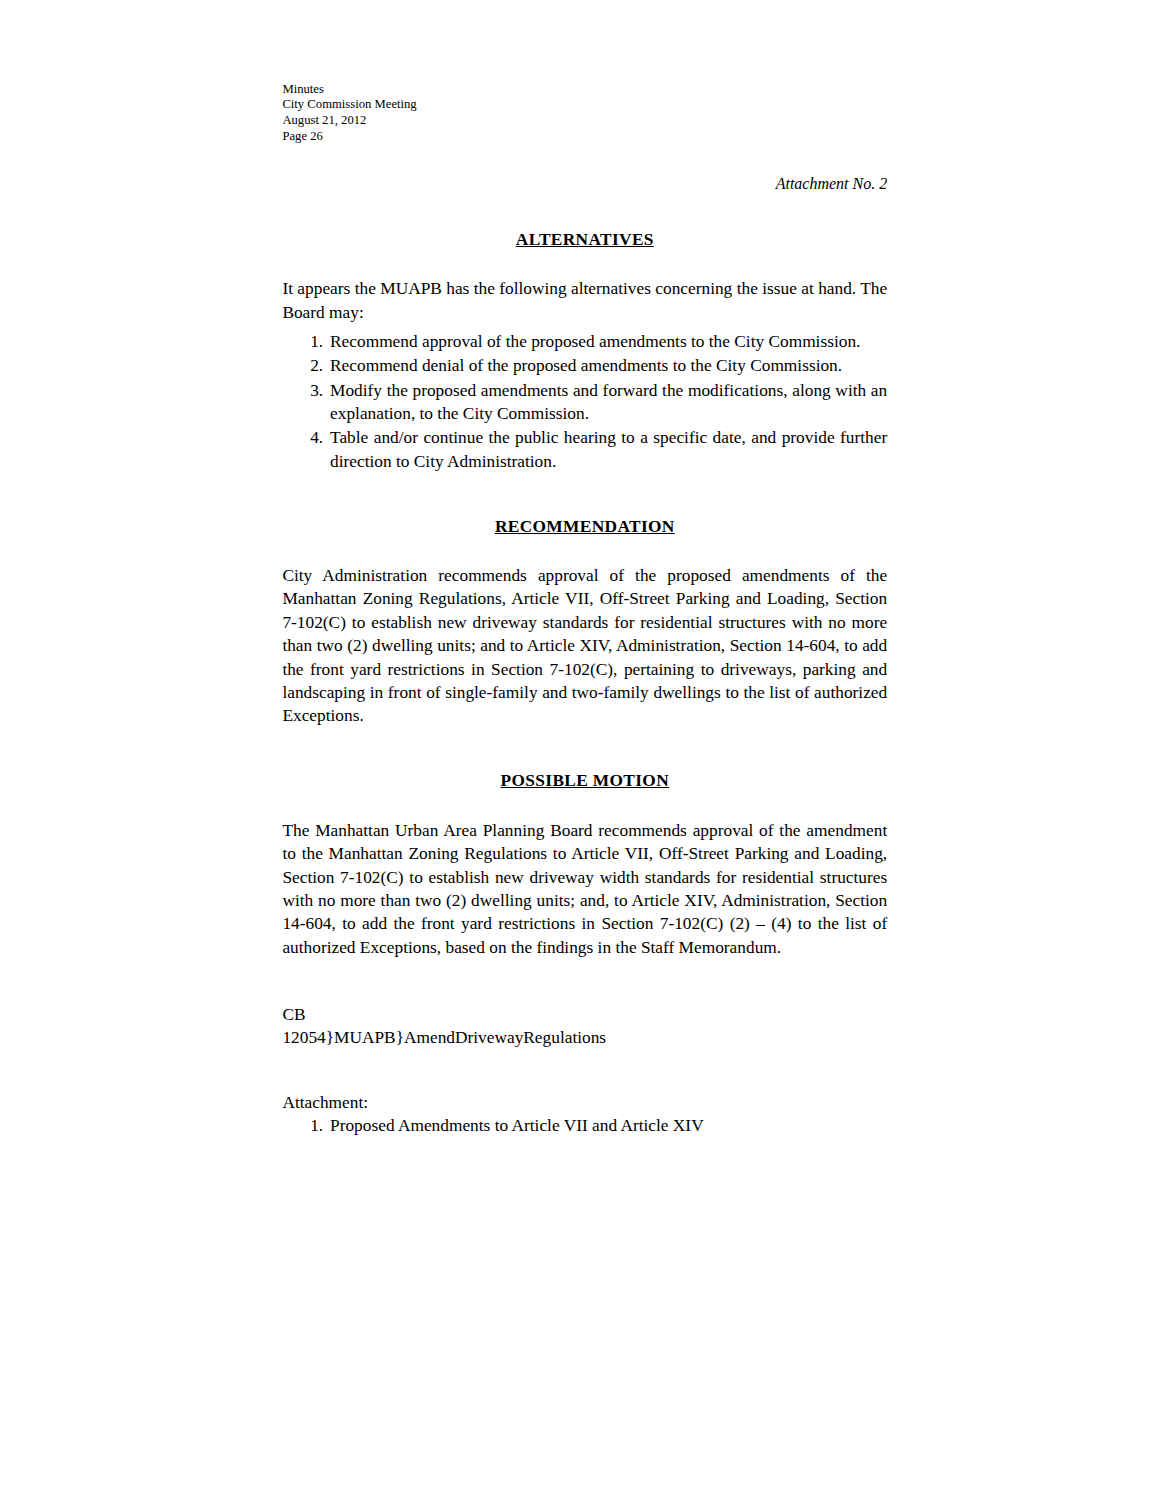Minutes
City Commission Meeting
August 21, 2012
Page 26
Attachment No. 2
ALTERNATIVES
It appears the MUAPB has the following alternatives concerning the issue at hand. The Board may:
Recommend approval of the proposed amendments to the City Commission.
Recommend denial of the proposed amendments to the City Commission.
Modify the proposed amendments and forward the modifications, along with an explanation, to the City Commission.
Table and/or continue the public hearing to a specific date, and provide further direction to City Administration.
RECOMMENDATION
City Administration recommends approval of the proposed amendments of the Manhattan Zoning Regulations, Article VII, Off-Street Parking and Loading, Section 7-102(C) to establish new driveway standards for residential structures with no more than two (2) dwelling units; and to Article XIV, Administration, Section 14-604, to add the front yard restrictions in Section 7-102(C), pertaining to driveways, parking and landscaping in front of single-family and two-family dwellings to the list of authorized Exceptions.
POSSIBLE MOTION
The Manhattan Urban Area Planning Board recommends approval of the amendment to the Manhattan Zoning Regulations to Article VII, Off-Street Parking and Loading, Section 7-102(C) to establish new driveway width standards for residential structures with no more than two (2) dwelling units; and, to Article XIV, Administration, Section 14-604, to add the front yard restrictions in Section 7-102(C) (2) – (4) to the list of authorized Exceptions, based on the findings in the Staff Memorandum.
CB
12054}MUAPB}AmendDrivewayRegulations
Attachment:
Proposed Amendments to Article VII and Article XIV